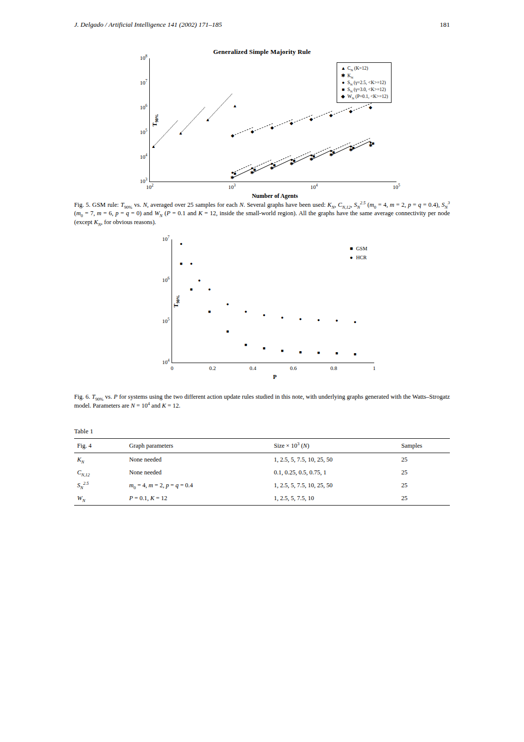J. Delgado / Artificial Intelligence 141 (2002) 171–185 181
Generalized Simple Majority Rule
T90%
108
107
106
105
104
103
102
103
104
105
▲ CN (K=12)
✱ KN
● SN (γ=2.5, <K>=12)
■ SN (γ=3.0, <K>=12)
◆ WN (P=0.1, <K>=12)
Number of Agents
Fig. 5. GSM rule: T90% vs. N, averaged over 25 samples for each N. Several graphs have been used: KN, CN,12, SN2.5 (m0 = 4, m = 2, p = q = 0.4), SN3 (m0 = 7, m = 6, p = q = 0) and WN (P = 0.1 and K = 12, inside the small-world region). All the graphs have the same average connectivity per node (except KN, for obvious reasons).
T90%
107
106
105
104
0
0.2
0.4
0.6
0.8
1
■ GSM
● HCR
P
Fig. 6. T90% vs. P for systems using the two different action update rules studied in this note, with underlying graphs generated with the Watts–Strogatz model. Parameters are N = 104 and K = 12.
Table 1
| Fig. 4 | Graph parameters | Size × 10 3 ( N ) | Samples |
| --- | --- | --- | --- |
| K N | None needed | 1, 2.5, 5, 7.5, 10, 25, 50 | 25 |
| C N,12 | None needed | 0.1, 0.25, 0.5, 0.75, 1 | 25 |
| S N 2.5 | m 0 = 4, m = 2, p = q = 0.4 | 1, 2.5, 5, 7.5, 10, 25, 50 | 25 |
| W N | P = 0.1, K = 12 | 1, 2.5, 5, 7.5, 10 | 25 |